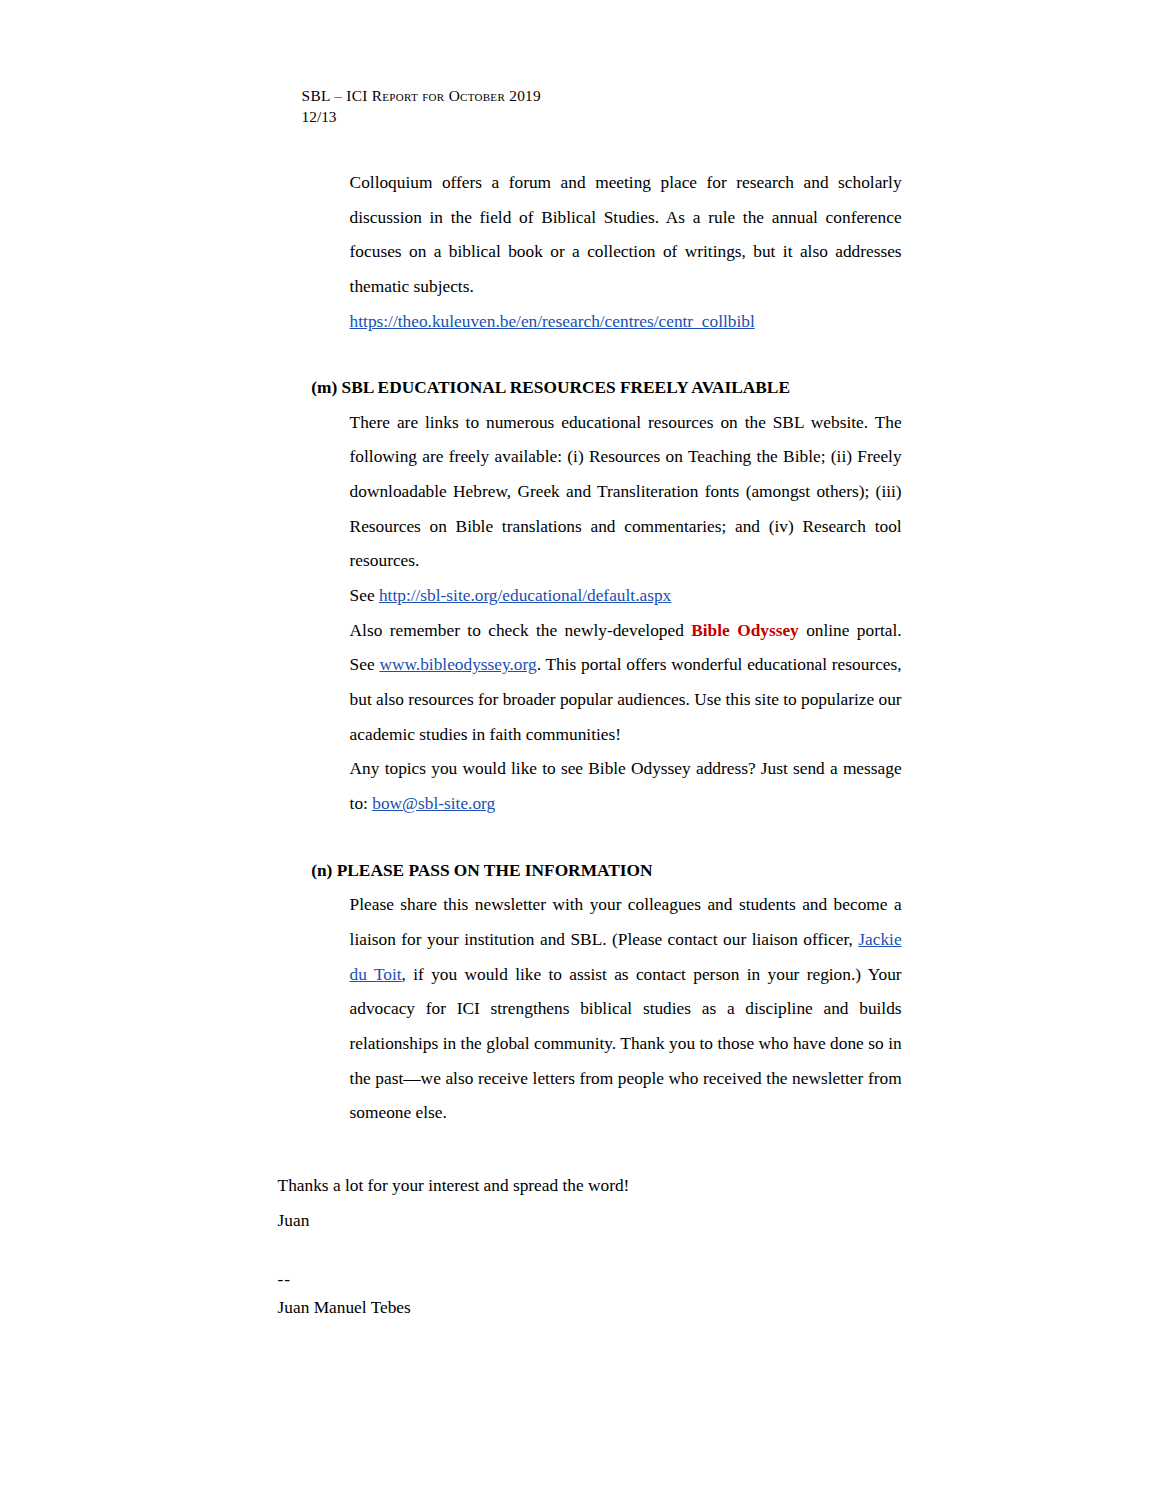SBL – ICI Report for October 2019
12/13
Colloquium offers a forum and meeting place for research and scholarly discussion in the field of Biblical Studies. As a rule the annual conference focuses on a biblical book or a collection of writings, but it also addresses thematic subjects.
https://theo.kuleuven.be/en/research/centres/centr_collbibl
(m) SBL EDUCATIONAL RESOURCES FREELY AVAILABLE
There are links to numerous educational resources on the SBL website. The following are freely available: (i) Resources on Teaching the Bible; (ii) Freely downloadable Hebrew, Greek and Transliteration fonts (amongst others); (iii) Resources on Bible translations and commentaries; and (iv) Research tool resources.
See http://sbl-site.org/educational/default.aspx
Also remember to check the newly-developed Bible Odyssey online portal. See www.bibleodyssey.org. This portal offers wonderful educational resources, but also resources for broader popular audiences. Use this site to popularize our academic studies in faith communities!
Any topics you would like to see Bible Odyssey address? Just send a message to: bow@sbl-site.org
(n) PLEASE PASS ON THE INFORMATION
Please share this newsletter with your colleagues and students and become a liaison for your institution and SBL. (Please contact our liaison officer, Jackie du Toit, if you would like to assist as contact person in your region.) Your advocacy for ICI strengthens biblical studies as a discipline and builds relationships in the global community. Thank you to those who have done so in the past—we also receive letters from people who received the newsletter from someone else.
Thanks a lot for your interest and spread the word!
Juan
--
Juan Manuel Tebes